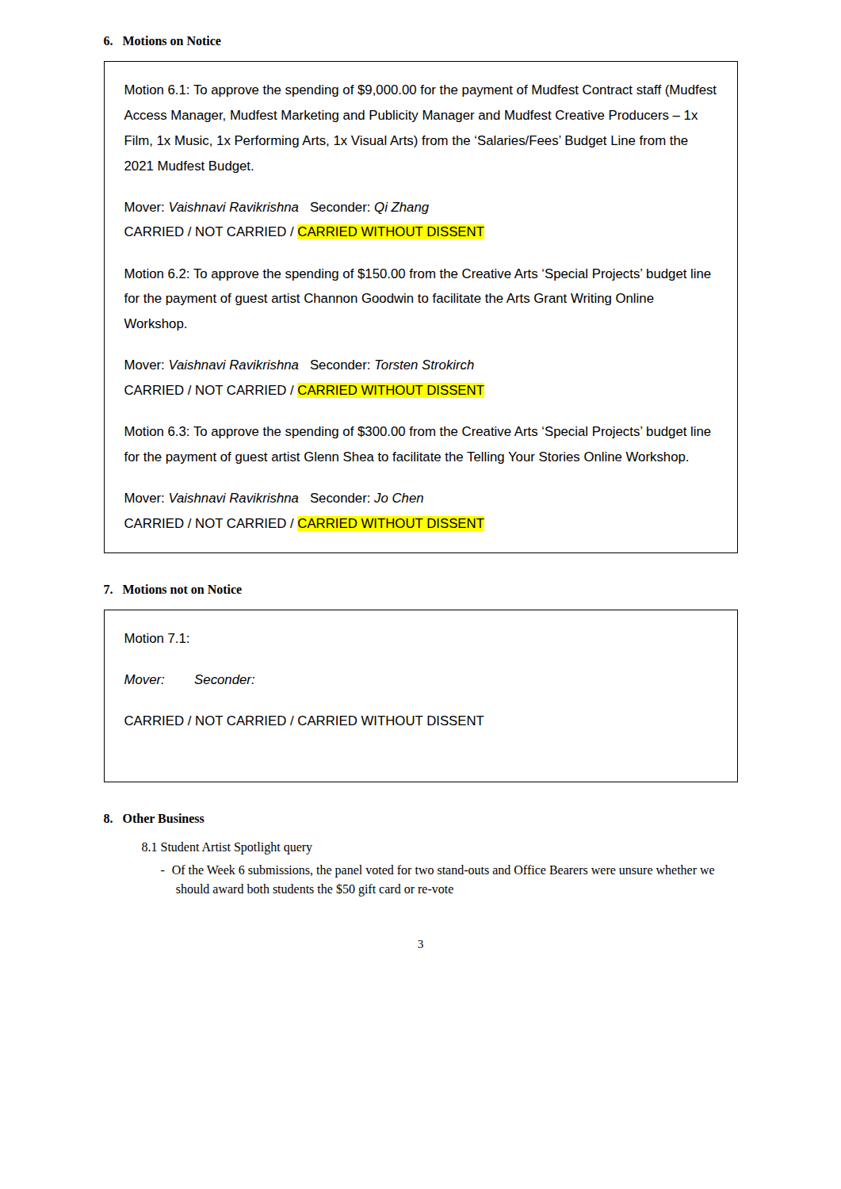6. Motions on Notice
Motion 6.1: To approve the spending of $9,000.00 for the payment of Mudfest Contract staff (Mudfest Access Manager, Mudfest Marketing and Publicity Manager and Mudfest Creative Producers – 1x Film, 1x Music, 1x Performing Arts, 1x Visual Arts) from the ‘Salaries/Fees’ Budget Line from the 2021 Mudfest Budget.
Mover: Vaishnavi Ravikrishna Seconder: Qi Zhang
CARRIED / NOT CARRIED / CARRIED WITHOUT DISSENT
Motion 6.2: To approve the spending of $150.00 from the Creative Arts ‘Special Projects’ budget line for the payment of guest artist Channon Goodwin to facilitate the Arts Grant Writing Online Workshop.
Mover: Vaishnavi Ravikrishna Seconder: Torsten Strokirch
CARRIED / NOT CARRIED / CARRIED WITHOUT DISSENT
Motion 6.3: To approve the spending of $300.00 from the Creative Arts ‘Special Projects’ budget line for the payment of guest artist Glenn Shea to facilitate the Telling Your Stories Online Workshop.
Mover: Vaishnavi Ravikrishna Seconder: Jo Chen
CARRIED / NOT CARRIED / CARRIED WITHOUT DISSENT
7. Motions not on Notice
Motion 7.1:
Mover: Seconder:
CARRIED / NOT CARRIED / CARRIED WITHOUT DISSENT
8. Other Business
8.1 Student Artist Spotlight query
Of the Week 6 submissions, the panel voted for two stand-outs and Office Bearers were unsure whether we should award both students the $50 gift card or re-vote
3